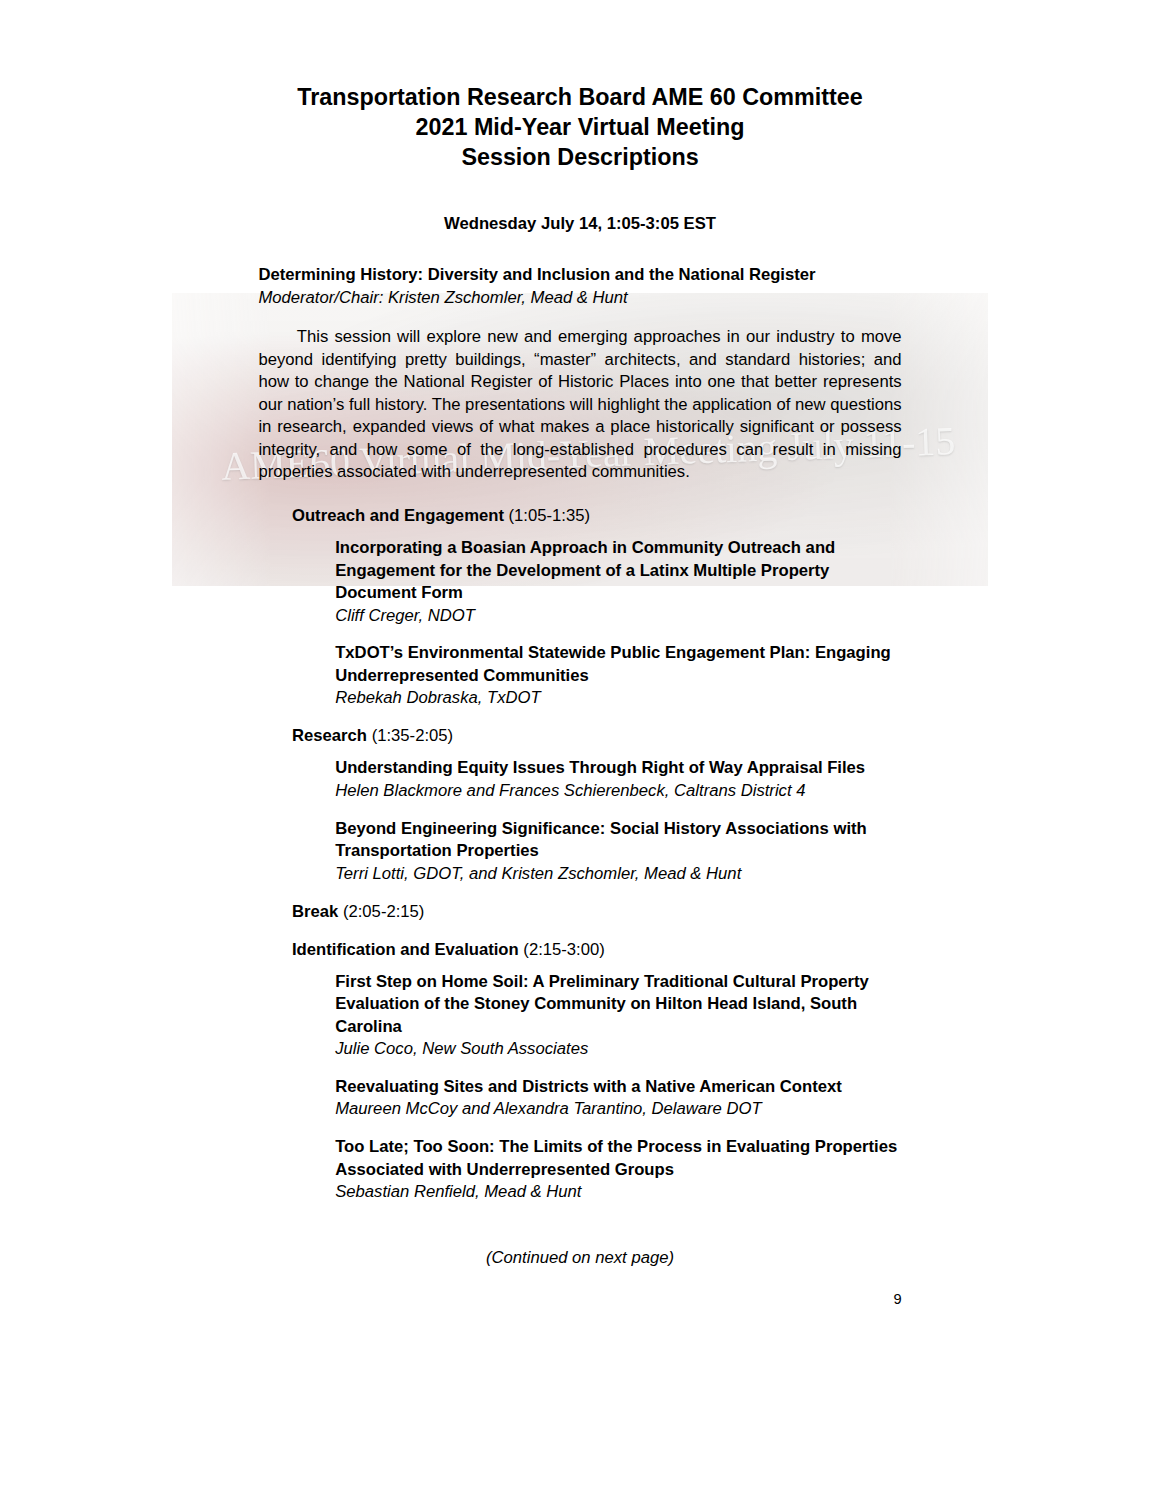Transportation Research Board AME 60 Committee 2021 Mid-Year Virtual Meeting Session Descriptions
Wednesday July 14, 1:05-3:05 EST
Determining History: Diversity and Inclusion and the National Register
Moderator/Chair: Kristen Zschomler, Mead & Hunt
This session will explore new and emerging approaches in our industry to move beyond identifying pretty buildings, “master” architects, and standard histories; and how to change the National Register of Historic Places into one that better represents our nation’s full history. The presentations will highlight the application of new questions in research, expanded views of what makes a place historically significant or possess integrity, and how some of the long-established procedures can result in missing properties associated with underrepresented communities.
Outreach and Engagement (1:05-1:35)
Incorporating a Boasian Approach in Community Outreach and Engagement for the Development of a Latinx Multiple Property Document Form
Cliff Creger, NDOT
TxDOT’s Environmental Statewide Public Engagement Plan: Engaging Underrepresented Communities
Rebekah Dobraska, TxDOT
Research (1:35-2:05)
Understanding Equity Issues Through Right of Way Appraisal Files
Helen Blackmore and Frances Schierenbeck, Caltrans District 4
Beyond Engineering Significance: Social History Associations with Transportation Properties
Terri Lotti, GDOT, and Kristen Zschomler, Mead & Hunt
Break (2:05-2:15)
Identification and Evaluation (2:15-3:00)
First Step on Home Soil: A Preliminary Traditional Cultural Property Evaluation of the Stoney Community on Hilton Head Island, South Carolina
Julie Coco, New South Associates
Reevaluating Sites and Districts with a Native American Context
Maureen McCoy and Alexandra Tarantino, Delaware DOT
Too Late; Too Soon: The Limits of the Process in Evaluating Properties Associated with Underrepresented Groups
Sebastian Renfield, Mead & Hunt
(Continued on next page)
9